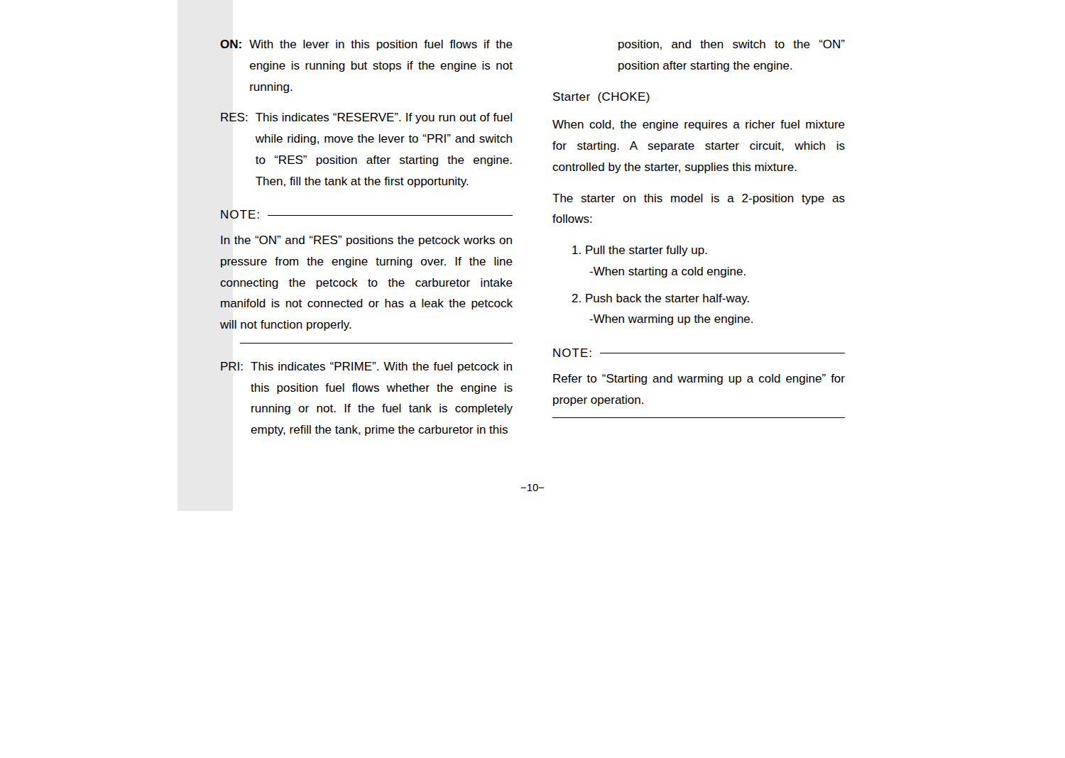ON:
With the lever in this position fuel flows if the engine is running but stops if the engine is not running.
RES:
This indicates “RESERVE”. If you run out of fuel while riding, move the lever to “PRI” and switch to “RES” position after starting the engine. Then, fill the tank at the first opportunity.
NOTE:
In the “ON” and “RES” positions the petcock works on pressure from the engine turning over. If the line connecting the petcock to the carburetor intake manifold is not connected or has a leak the petcock will not function properly.
PRI:
This indicates “PRIME”. With the fuel petcock in this position fuel flows whether the engine is running or not. If the fuel tank is completely empty, refill the tank, prime the carburetor in this
position, and then switch to the “ON” position after starting the engine.
Starter (CHOKE)
When cold, the engine requires a richer fuel mixture for starting. A separate starter circuit, which is controlled by the starter, supplies this mixture.
The starter on this model is a 2-position type as follows:
Pull the starter fully up. -When starting a cold engine.
Push back the starter half-way. -When warming up the engine.
NOTE:
Refer to “Starting and warming up a cold engine” for proper operation.
−10−